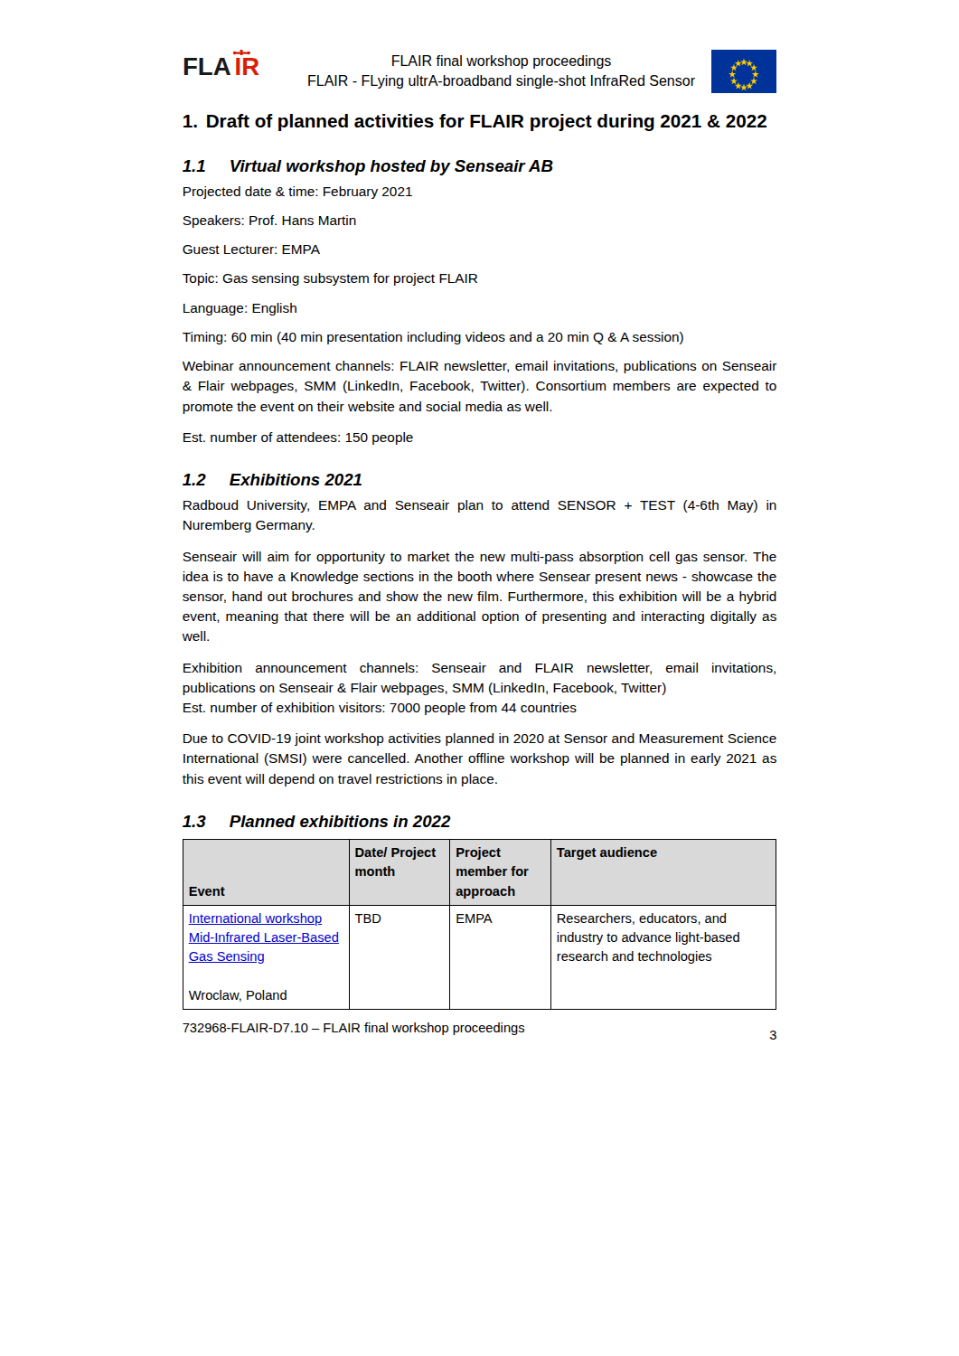FLA IR
FLAIR final workshop proceedings
FLAIR - FLying ultrA-broadband single-shot InfraRed Sensor
1. Draft of planned activities for FLAIR project during 2021 & 2022
1.1 Virtual workshop hosted by Senseair AB
Projected date & time: February 2021
Speakers: Prof. Hans Martin
Guest Lecturer: EMPA
Topic: Gas sensing subsystem for project FLAIR
Language: English
Timing: 60 min (40 min presentation including videos and a 20 min Q & A session)
Webinar announcement channels: FLAIR newsletter, email invitations, publications on Senseair & Flair webpages, SMM (LinkedIn, Facebook, Twitter). Consortium members are expected to promote the event on their website and social media as well.
Est. number of attendees: 150 people
1.2 Exhibitions 2021
Radboud University, EMPA and Senseair plan to attend SENSOR + TEST (4-6th May) in Nuremberg Germany.
Senseair will aim for opportunity to market the new multi-pass absorption cell gas sensor. The idea is to have a Knowledge sections in the booth where Sensear present news - showcase the sensor, hand out brochures and show the new film. Furthermore, this exhibition will be a hybrid event, meaning that there will be an additional option of presenting and interacting digitally as well.
Exhibition announcement channels: Senseair and FLAIR newsletter, email invitations, publications on Senseair & Flair webpages, SMM (LinkedIn, Facebook, Twitter)
Est. number of exhibition visitors: 7000 people from 44 countries
Due to COVID-19 joint workshop activities planned in 2020 at Sensor and Measurement Science International (SMSI) were cancelled. Another offline workshop will be planned in early 2021 as this event will depend on travel restrictions in place.
1.3 Planned exhibitions in 2022
| Event | Date/ Project month | Project member for approach | Target audience |
| --- | --- | --- | --- |
| International workshop Mid-Infrared Laser-Based Gas Sensing Wroclaw, Poland | TBD | EMPA | Researchers, educators, and industry to advance light-based research and technologies |
732968-FLAIR-D7.10 – FLAIR final workshop proceedings
3